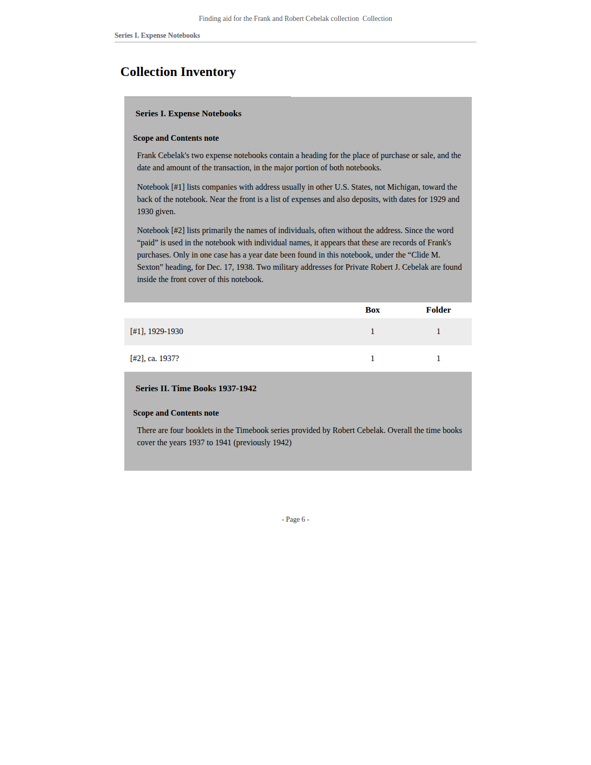Finding aid for the Frank and Robert Cebelak collection Collection
Series I. Expense Notebooks
Collection Inventory
Series I. Expense Notebooks
Scope and Contents note
Frank Cebelak's two expense notebooks contain a heading for the place of purchase or sale, and the date and amount of the transaction, in the major portion of both notebooks.
Notebook [#1] lists companies with address usually in other U.S. States, not Michigan, toward the back of the notebook. Near the front is a list of expenses and also deposits, with dates for 1929 and 1930 given.
Notebook [#2] lists primarily the names of individuals, often without the address. Since the word “paid” is used in the notebook with individual names, it appears that these are records of Frank's purchases. Only in one case has a year date been found in this notebook, under the “Clide M. Sexton” heading, for Dec. 17, 1938. Two military addresses for Private Robert J. Cebelak are found inside the front cover of this notebook.
| | Box | Folder |
| --- | --- | --- |
| [#1], 1929-1930 | 1 | 1 |
| [#2], ca. 1937? | 1 | 1 |
Series II. Time Books 1937-1942
Scope and Contents note
There are four booklets in the Timebook series provided by Robert Cebelak. Overall the time books cover the years 1937 to 1941 (previously 1942)
- Page 6 -